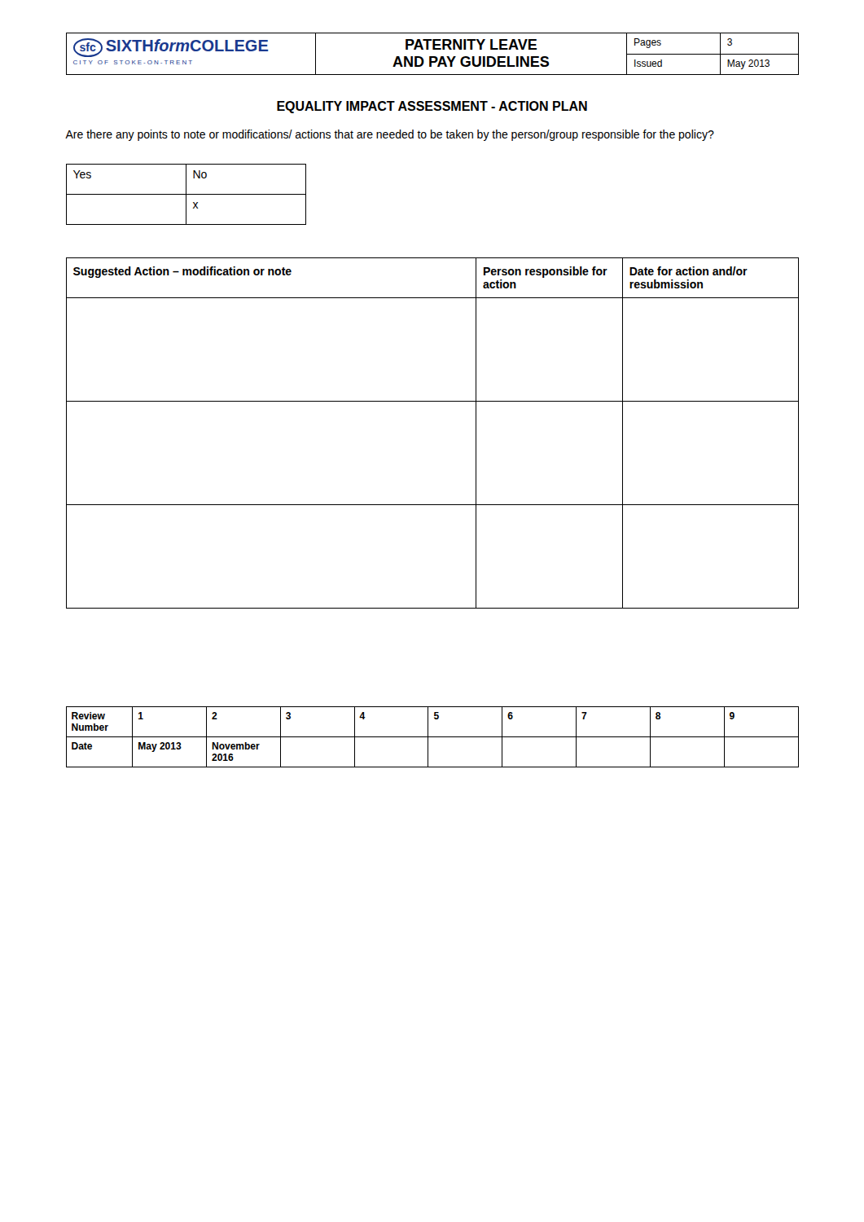| sfc SIXTH form COLLEGE CITY OF STOKE-ON-TRENT | PATERNITY LEAVE AND PAY GUIDELINES | Pages | 3 |
| Issued | May 2013 |
EQUALITY IMPACT ASSESSMENT - ACTION PLAN
Are there any points to note or modifications/ actions that are needed to be taken by the person/group responsible for the policy?
| Yes | No |
| | x |
| Suggested Action – modification or note | Person responsible for action | Date for action and/or resubmission |
| --- | --- | --- |
| Review Number | 1 | 2 | 3 | 4 | 5 | 6 | 7 | 8 | 9 |
| Date | May 2013 | November 2016 | | | | | | | |